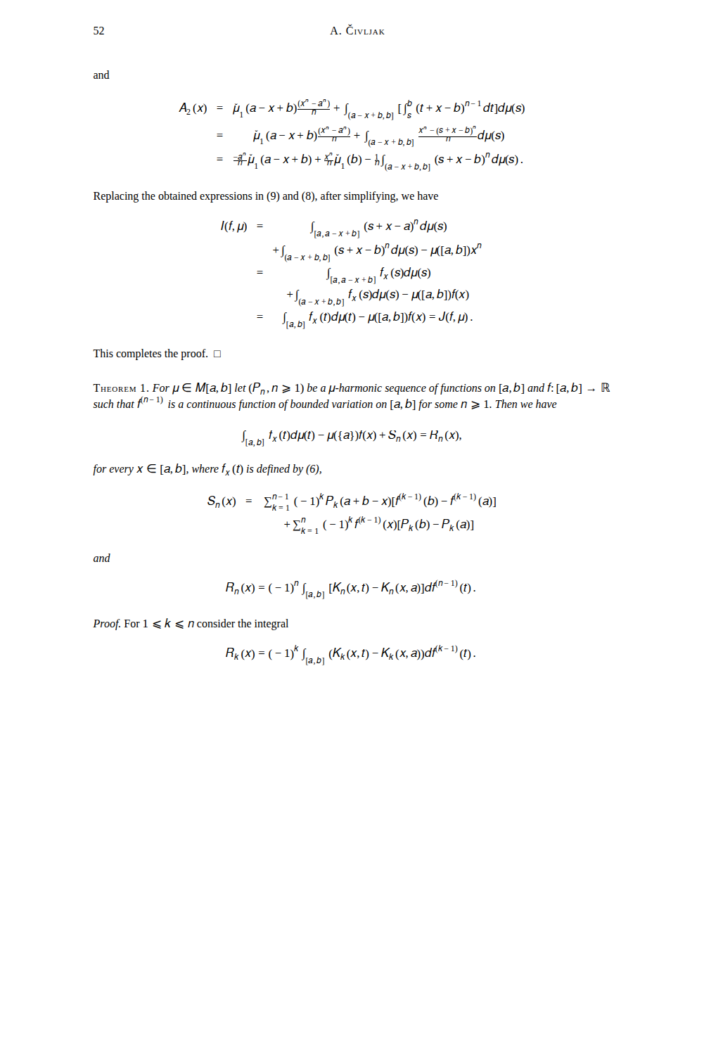52 A. Čivljak
and
A2(x) = μ˘1 (a−x+b) (xn−an) n + ∫(a−x+b,b] [ ∫sb (t+x−b)n−1 dt ] dμ(s) = μ˘1 (a−x+b) (xn−an) n + ∫(a−x+b,b] xn−(s+x−b)n n dμ(s) = −ann μ˘1 (a−x+b) + xnn μ˘1 (b) − 1n ∫(a−x+b,b] (s+x−b)n dμ(s) .
Replacing the obtained expressions in (9) and (8), after simplifying, we have
I(f,μ) = ∫[a,a−x+b] (s+x−a)n dμ(s) + ∫(a−x+b,b] (s+x−b)n dμ(s) − μ([a,b]) xn = ∫[a,a−x+b] fx(s) dμ(s) + ∫(a−x+b,b] fx(s) dμ(s) − μ([a,b]) f(x) = ∫[a,b] fx(t) dμ(t) − μ([a,b]) f(x) = J(f,μ) .
This completes the proof. □
Theorem 1. For μ∈M[a,b] let (Pn,n⩾1) be a μ-harmonic sequence of functions on [a,b] and f:[a,b]→ℝ such that f(n−1) is a continuous function of bounded variation on [a,b] for some n⩾1. Then we have
∫[a,b] fx(t) dμ(t) − μ({a}) f(x) + Sn(x) = Rn(x) ,
for every x∈[a,b], where fx(t) is defined by (6),
Sn(x) = ∑ k=1 n−1 (−1)k Pk (a+b−x) [ f(k−1)(b) − f(k−1)(a) ] + ∑ k=1 n (−1)k f(k−1)(x) [ Pk(b) − Pk(a) ]
and
Rn(x) = (−1)n ∫[a,b] [ Kn(x,t) − Kn(x,a) ] df(n−1)(t) .
Proof. For 1⩽k⩽n consider the integral
Rk(x) = (−1)k ∫[a,b] ( Kk(x,t) − Kk(x,a) ) df(k−1)(t) .